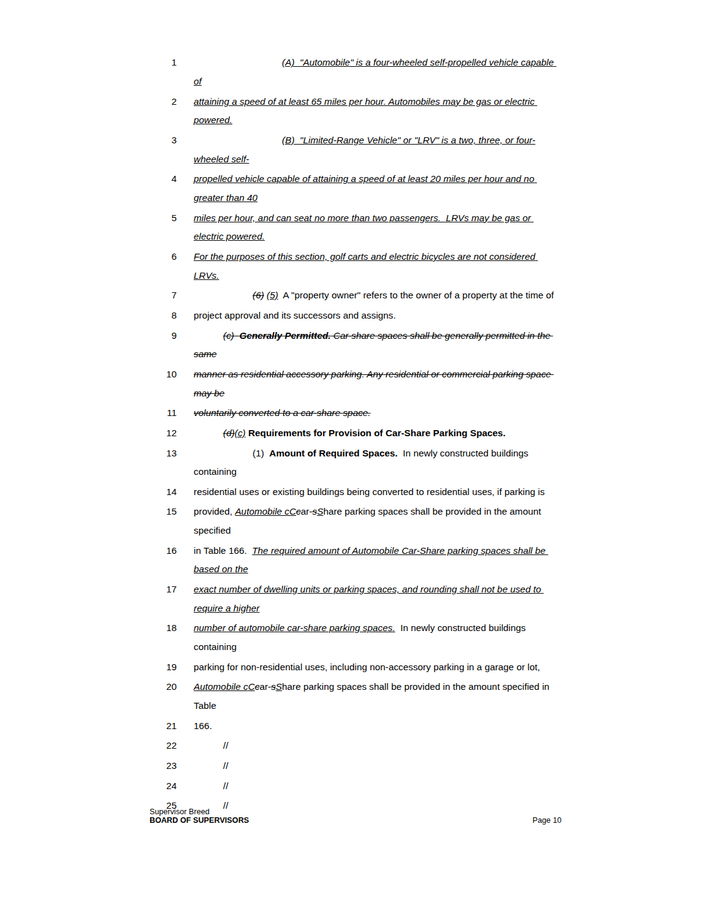| 1 | (A) "Automobile" is a four-wheeled self-propelled vehicle capable of |
| 2 | attaining a speed of at least 65 miles per hour. Automobiles may be gas or electric powered. |
| 3 | (B) "Limited-Range Vehicle" or "LRV" is a two, three, or four-wheeled self- |
| 4 | propelled vehicle capable of attaining a speed of at least 20 miles per hour and no greater than 40 |
| 5 | miles per hour, and can seat no more than two passengers. LRVs may be gas or electric powered. |
| 6 | For the purposes of this section, golf carts and electric bicycles are not considered LRVs. |
| 7 | (6) (5) A "property owner" refers to the owner of a property at the time of |
| 8 | project approval and its successors and assigns. |
| 9 | (c) Generally Permitted. Car-share spaces shall be generally permitted in the same |
| 10 | manner as residential accessory parking. Any residential or commercial parking space may be |
| 11 | voluntarily converted to a car-share space. |
| 12 | (d) (c) Requirements for Provision of Car-Share Parking Spaces. |
| 13 | (1) Amount of Required Spaces. In newly constructed buildings containing |
| 14 | residential uses or existing buildings being converted to residential uses, if parking is |
| 15 | provided, Automobile c C c ar- s S hare parking spaces shall be provided in the amount specified |
| 16 | in Table 166. The required amount of Automobile Car-Share parking spaces shall be based on the |
| 17 | exact number of dwelling units or parking spaces, and rounding shall not be used to require a higher |
| 18 | number of automobile car-share parking spaces. In newly constructed buildings containing |
| 19 | parking for non-residential uses, including non-accessory parking in a garage or lot, |
| 20 | Automobile c C c ar- s S hare parking spaces shall be provided in the amount specified in Table |
| 21 | 166. |
| 22 | // |
| 23 | // |
| 24 | // |
| 25 | // |
Supervisor Breed
BOARD OF SUPERVISORS
Page 10